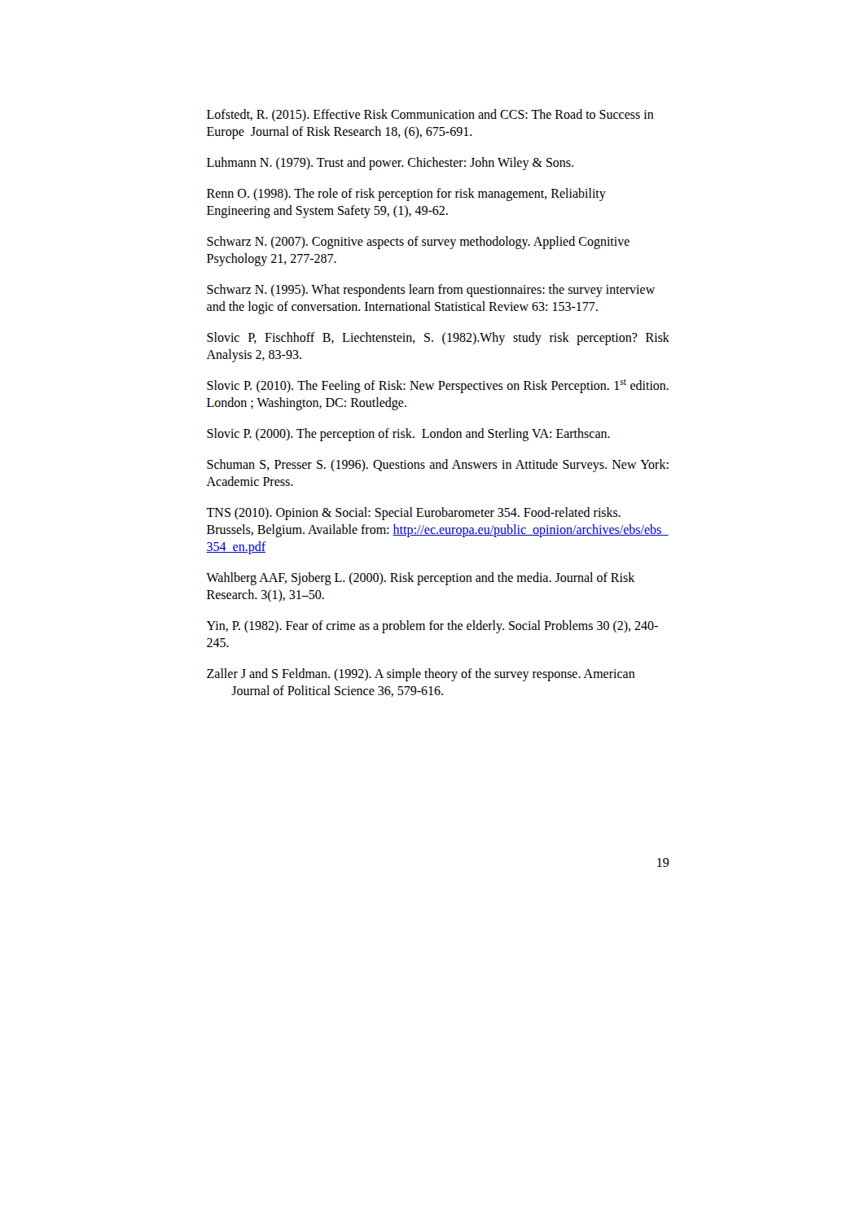Lofstedt, R. (2015). Effective Risk Communication and CCS: The Road to Success in Europe Journal of Risk Research 18, (6), 675-691.
Luhmann N. (1979). Trust and power. Chichester: John Wiley & Sons.
Renn O. (1998). The role of risk perception for risk management, Reliability Engineering and System Safety 59, (1), 49-62.
Schwarz N. (2007). Cognitive aspects of survey methodology. Applied Cognitive Psychology 21, 277-287.
Schwarz N. (1995). What respondents learn from questionnaires: the survey interview and the logic of conversation. International Statistical Review 63: 153-177.
Slovic P, Fischhoff B, Liechtenstein, S. (1982).Why study risk perception? Risk Analysis 2, 83-93.
Slovic P. (2010). The Feeling of Risk: New Perspectives on Risk Perception. 1st edition. London ; Washington, DC: Routledge.
Slovic P. (2000). The perception of risk. London and Sterling VA: Earthscan.
Schuman S, Presser S. (1996). Questions and Answers in Attitude Surveys. New York: Academic Press.
TNS (2010). Opinion & Social: Special Eurobarometer 354. Food-related risks. Brussels, Belgium. Available from: http://ec.europa.eu/public_opinion/archives/ebs/ebs_354_en.pdf
Wahlberg AAF, Sjoberg L. (2000). Risk perception and the media. Journal of Risk Research. 3(1), 31–50.
Yin, P. (1982). Fear of crime as a problem for the elderly. Social Problems 30 (2), 240-245.
Zaller J and S Feldman. (1992). A simple theory of the survey response. American Journal of Political Science 36, 579-616.
19